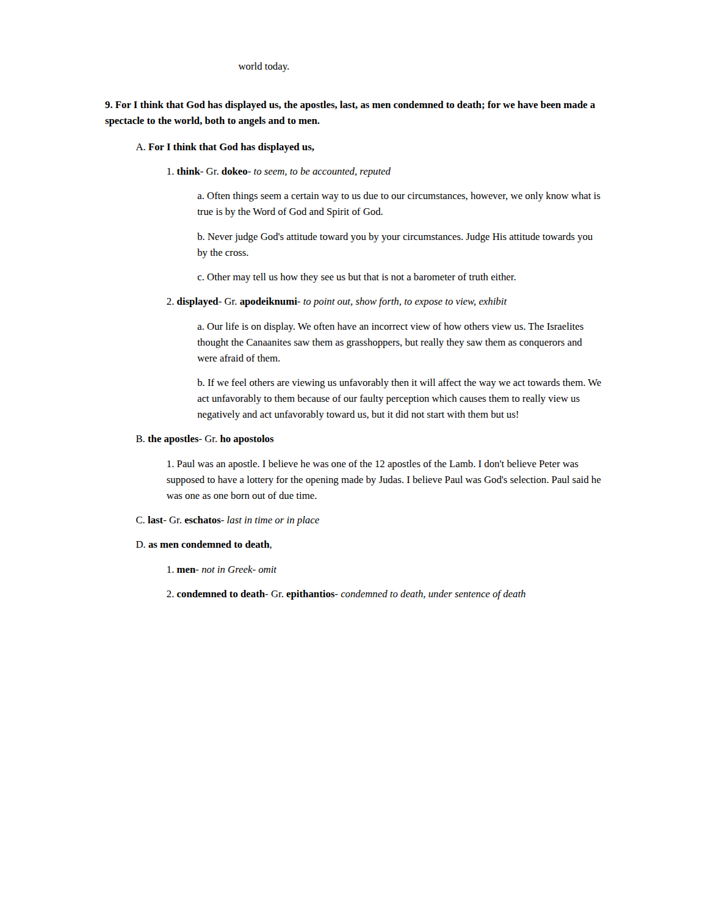world today.
9. For I think that God has displayed us, the apostles, last, as men condemned to death; for we have been made a spectacle to the world, both to angels and to men.
A. For I think that God has displayed us,
1. think- Gr. dokeo- to seem, to be accounted, reputed
a. Often things seem a certain way to us due to our circumstances, however, we only know what is true is by the Word of God and Spirit of God.
b. Never judge God's attitude toward you by your circumstances. Judge His attitude towards you by the cross.
c. Other may tell us how they see us but that is not a barometer of truth either.
2. displayed- Gr. apodeiknumi- to point out, show forth, to expose to view, exhibit
a. Our life is on display. We often have an incorrect view of how others view us. The Israelites thought the Canaanites saw them as grasshoppers, but really they saw them as conquerors and were afraid of them.
b. If we feel others are viewing us unfavorably then it will affect the way we act towards them. We act unfavorably to them because of our faulty perception which causes them to really view us negatively and act unfavorably toward us, but it did not start with them but us!
B. the apostles- Gr. ho apostolos
1. Paul was an apostle. I believe he was one of the 12 apostles of the Lamb. I don't believe Peter was supposed to have a lottery for the opening made by Judas. I believe Paul was God's selection. Paul said he was one as one born out of due time.
C. last- Gr. eschatos- last in time or in place
D. as men condemned to death,
1. men- not in Greek- omit
2. condemned to death- Gr. epithantios- condemned to death, under sentence of death